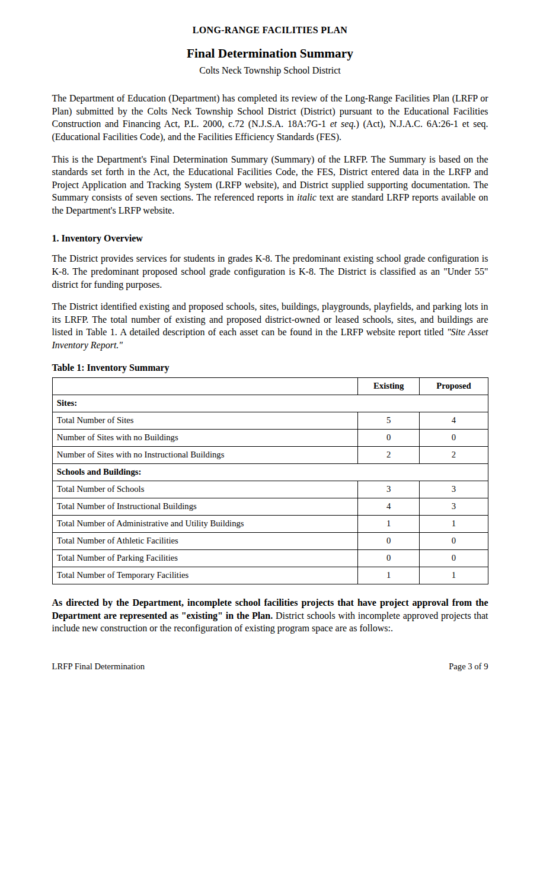LONG-RANGE FACILITIES PLAN
Final Determination Summary
Colts Neck Township School District
The Department of Education (Department) has completed its review of the Long-Range Facilities Plan (LRFP or Plan) submitted by the Colts Neck Township School District (District) pursuant to the Educational Facilities Construction and Financing Act, P.L. 2000, c.72 (N.J.S.A. 18A:7G-1 et seq.) (Act), N.J.A.C. 6A:26-1 et seq. (Educational Facilities Code), and the Facilities Efficiency Standards (FES).
This is the Department's Final Determination Summary (Summary) of the LRFP. The Summary is based on the standards set forth in the Act, the Educational Facilities Code, the FES, District entered data in the LRFP and Project Application and Tracking System (LRFP website), and District supplied supporting documentation. The Summary consists of seven sections. The referenced reports in italic text are standard LRFP reports available on the Department's LRFP website.
1. Inventory Overview
The District provides services for students in grades K-8. The predominant existing school grade configuration is K-8. The predominant proposed school grade configuration is K-8. The District is classified as an "Under 55" district for funding purposes.
The District identified existing and proposed schools, sites, buildings, playgrounds, playfields, and parking lots in its LRFP. The total number of existing and proposed district-owned or leased schools, sites, and buildings are listed in Table 1. A detailed description of each asset can be found in the LRFP website report titled "Site Asset Inventory Report."
Table 1: Inventory Summary
| | Existing | Proposed |
| --- | --- | --- |
| Sites: |
| Total Number of Sites | 5 | 4 |
| Number of Sites with no Buildings | 0 | 0 |
| Number of Sites with no Instructional Buildings | 2 | 2 |
| Schools and Buildings: |
| Total Number of Schools | 3 | 3 |
| Total Number of Instructional Buildings | 4 | 3 |
| Total Number of Administrative and Utility Buildings | 1 | 1 |
| Total Number of Athletic Facilities | 0 | 0 |
| Total Number of Parking Facilities | 0 | 0 |
| Total Number of Temporary Facilities | 1 | 1 |
As directed by the Department, incomplete school facilities projects that have project approval from the Department are represented as "existing" in the Plan. District schools with incomplete approved projects that include new construction or the reconfiguration of existing program space are as follows:.
LRFP Final Determination Page 3 of 9